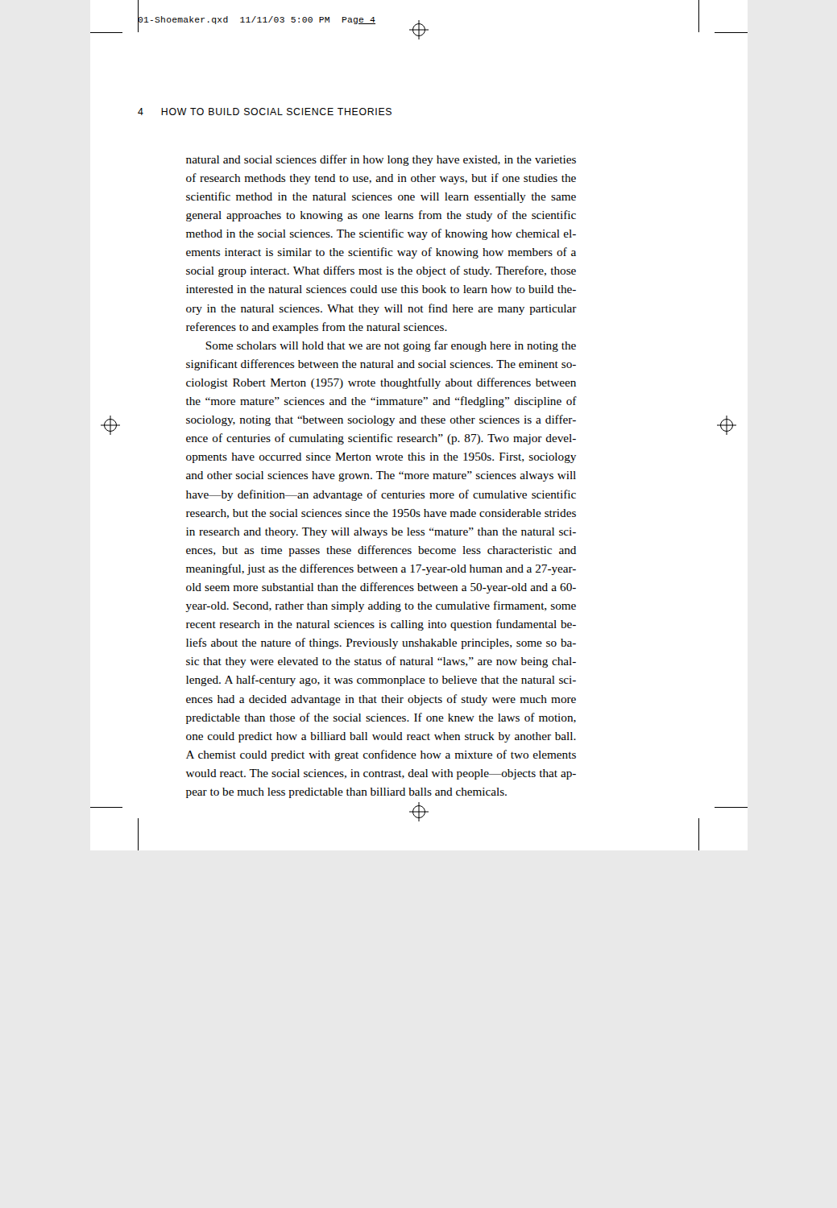01-Shoemaker.qxd 11/11/03 5:00 PM Page 4
4 How to Build Social Science Theories
natural and social sciences differ in how long they have existed, in the varieties of research methods they tend to use, and in other ways, but if one studies the scientific method in the natural sciences one will learn essentially the same general approaches to knowing as one learns from the study of the scientific method in the social sciences. The scientific way of knowing how chemical elements interact is similar to the scientific way of knowing how members of a social group interact. What differs most is the object of study. Therefore, those interested in the natural sciences could use this book to learn how to build theory in the natural sciences. What they will not find here are many particular references to and examples from the natural sciences.
Some scholars will hold that we are not going far enough here in noting the significant differences between the natural and social sciences. The eminent sociologist Robert Merton (1957) wrote thoughtfully about differences between the “more mature” sciences and the “immature” and “fledgling” discipline of sociology, noting that “between sociology and these other sciences is a difference of centuries of cumulating scientific research” (p. 87). Two major developments have occurred since Merton wrote this in the 1950s. First, sociology and other social sciences have grown. The “more mature” sciences always will have—by definition—an advantage of centuries more of cumulative scientific research, but the social sciences since the 1950s have made considerable strides in research and theory. They will always be less “mature” than the natural sciences, but as time passes these differences become less characteristic and meaningful, just as the differences between a 17-year-old human and a 27-year-old seem more substantial than the differences between a 50-year-old and a 60-year-old. Second, rather than simply adding to the cumulative firmament, some recent research in the natural sciences is calling into question fundamental beliefs about the nature of things. Previously unshakable principles, some so basic that they were elevated to the status of natural “laws,” are now being challenged. A half-century ago, it was commonplace to believe that the natural sciences had a decided advantage in that their objects of study were much more predictable than those of the social sciences. If one knew the laws of motion, one could predict how a billiard ball would react when struck by another ball. A chemist could predict with great confidence how a mixture of two elements would react. The social sciences, in contrast, deal with people—objects that appear to be much less predictable than billiard balls and chemicals.